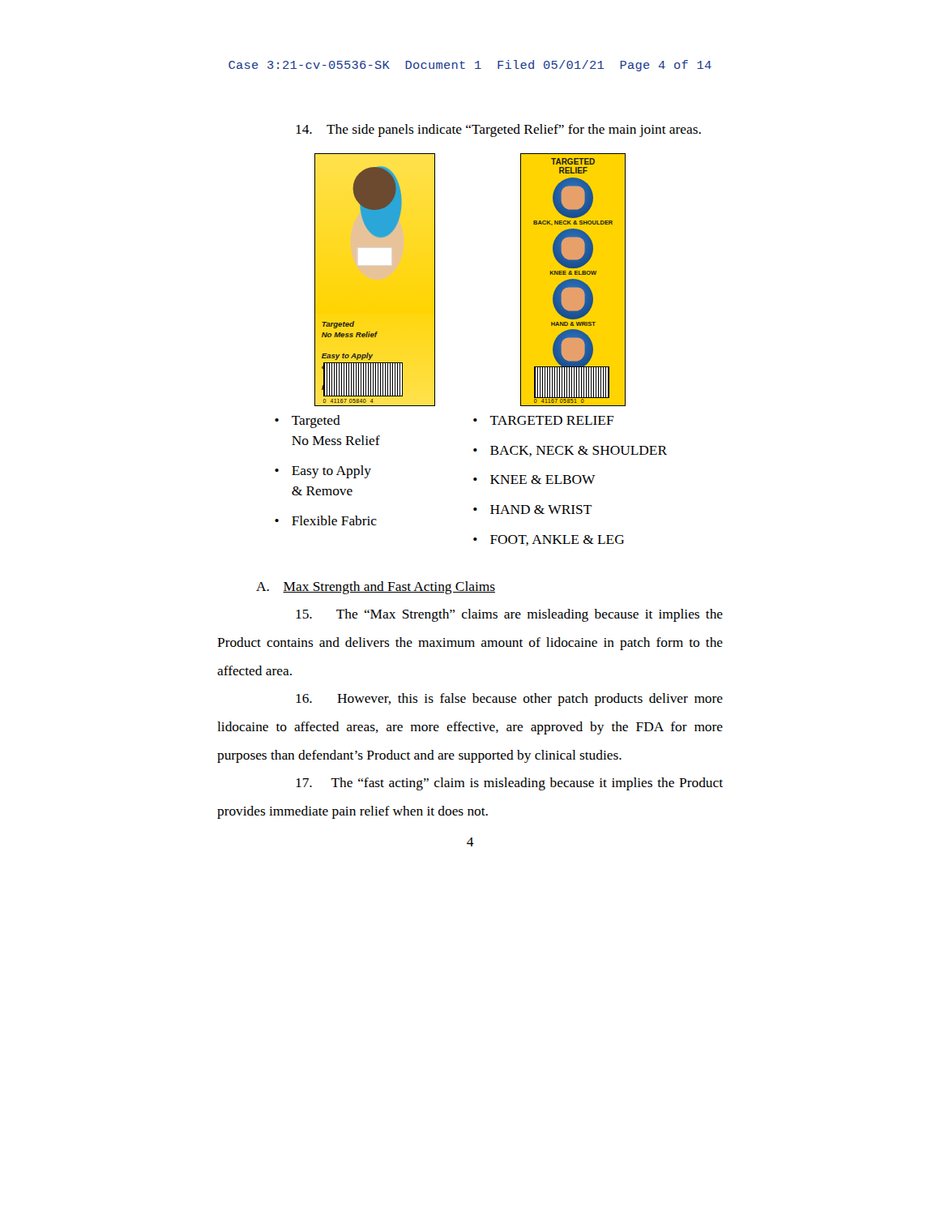Case 3:21-cv-05536-SK Document 1 Filed 05/01/21 Page 4 of 14
14. The side panels indicate “Targeted Relief” for the main joint areas.
Targeted
No Mess Relief
Easy to Apply
& Remove
Flexible Fabric
0 41167 05840 4
TARGETED
RELIEF
BACK, NECK & SHOULDER
KNEE & ELBOW
HAND & WRIST
FOOT, ANKLE & LEG
0 41167 05851 0
Targeted
No Mess Relief
Easy to Apply
& Remove
Flexible Fabric
TARGETED RELIEF
BACK, NECK & SHOULDER
KNEE & ELBOW
HAND & WRIST
FOOT, ANKLE & LEG
A. Max Strength and Fast Acting Claims
15. The “Max Strength” claims are misleading because it implies the Product contains and delivers the maximum amount of lidocaine in patch form to the affected area.
16. However, this is false because other patch products deliver more lidocaine to affected areas, are more effective, are approved by the FDA for more purposes than defendant’s Product and are supported by clinical studies.
17. The “fast acting” claim is misleading because it implies the Product provides immediate pain relief when it does not.
4